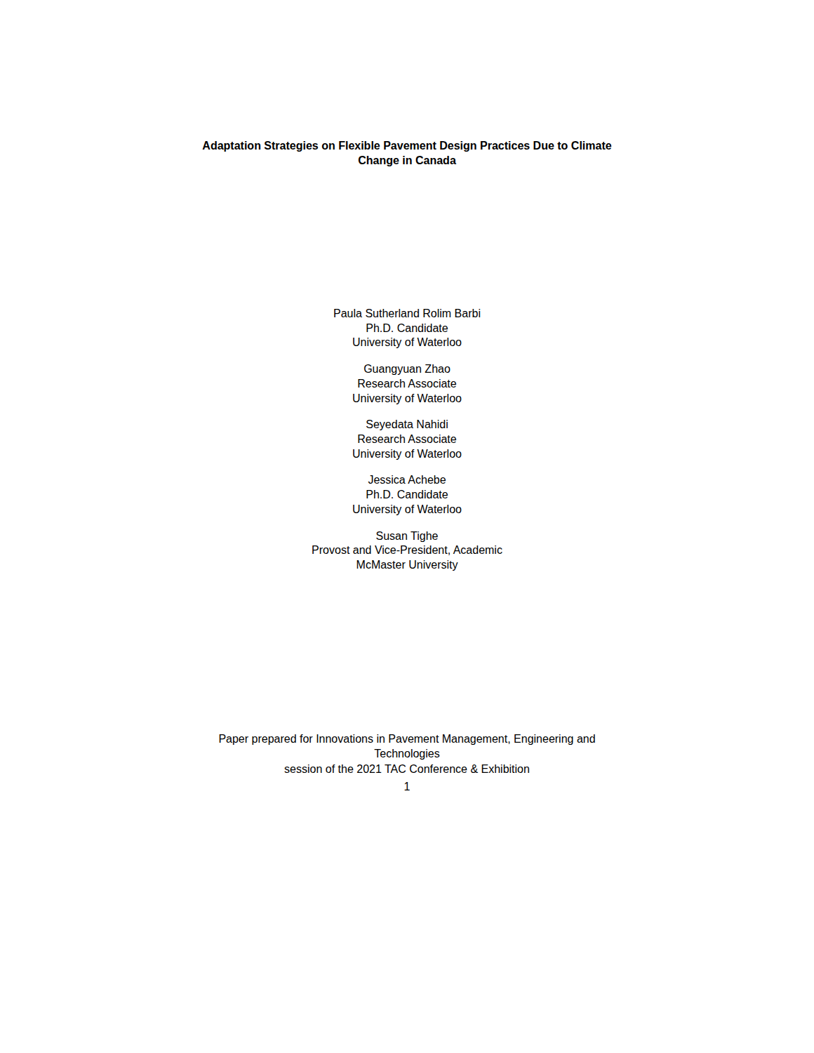Adaptation Strategies on Flexible Pavement Design Practices Due to Climate Change in Canada
Paula Sutherland Rolim Barbi
Ph.D. Candidate
University of Waterloo
Guangyuan Zhao
Research Associate
University of Waterloo
Seyedata Nahidi
Research Associate
University of Waterloo
Jessica Achebe
Ph.D. Candidate
University of Waterloo
Susan Tighe
Provost and Vice-President, Academic
McMaster University
Paper prepared for Innovations in Pavement Management, Engineering and Technologies
session of the 2021 TAC Conference & Exhibition
1